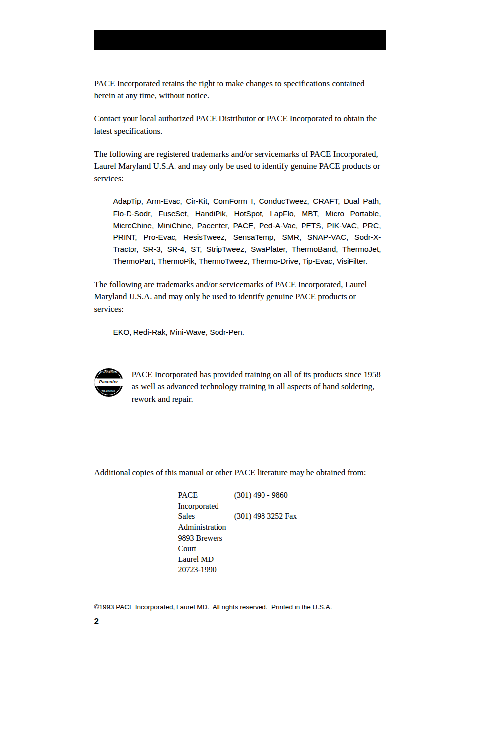PACE Incorporated retains the right to make changes to specifications contained herein at any time, without notice.
Contact your local authorized PACE Distributor or PACE Incorporated to obtain the latest specifications.
The following are registered trademarks and/or servicemarks of PACE Incorporated, Laurel Maryland U.S.A. and may only be used to identify genuine PACE products or services:
AdapTip, Arm-Evac, Cir-Kit, ComForm I, ConducTweez, CRAFT, Dual Path, Flo-D-Sodr, FuseSet, HandiPik, HotSpot, LapFlo, MBT, Micro Portable, MicroChine, MiniChine, Pacenter, PACE, Ped-A-Vac, PETS, PIK-VAC, PRC, PRINT, Pro-Evac, ResisTweez, SensaTemp, SMR, SNAP-VAC, Sodr-X-Tractor, SR-3, SR-4, ST, StripTweez, SwaPlater, ThermoBand, ThermoJet, ThermoPart, ThermoPik, ThermoTweez, Thermo-Drive, Tip-Evac, VisiFilter.
The following are trademarks and/or servicemarks of PACE Incorporated, Laurel Maryland U.S.A. and may only be used to identify genuine PACE products or services:
EKO, Redi-Rak, Mini-Wave, Sodr-Pen.
CLASSROOM
Pacenter
TRAINING
PACE Incorporated has provided training on all of its products since 1958 as well as advanced technology training in all aspects of hand soldering, rework and repair.
Additional copies of this manual or other PACE literature may be obtained from:
| PACE Incorporated | (301) 490 - 9860 |
| Sales Administration | (301) 498 3252 Fax |
| 9893 Brewers Court | |
| Laurel MD 20723-1990 | |
©1993 PACE Incorporated, Laurel MD. All rights reserved. Printed in the U.S.A.
2